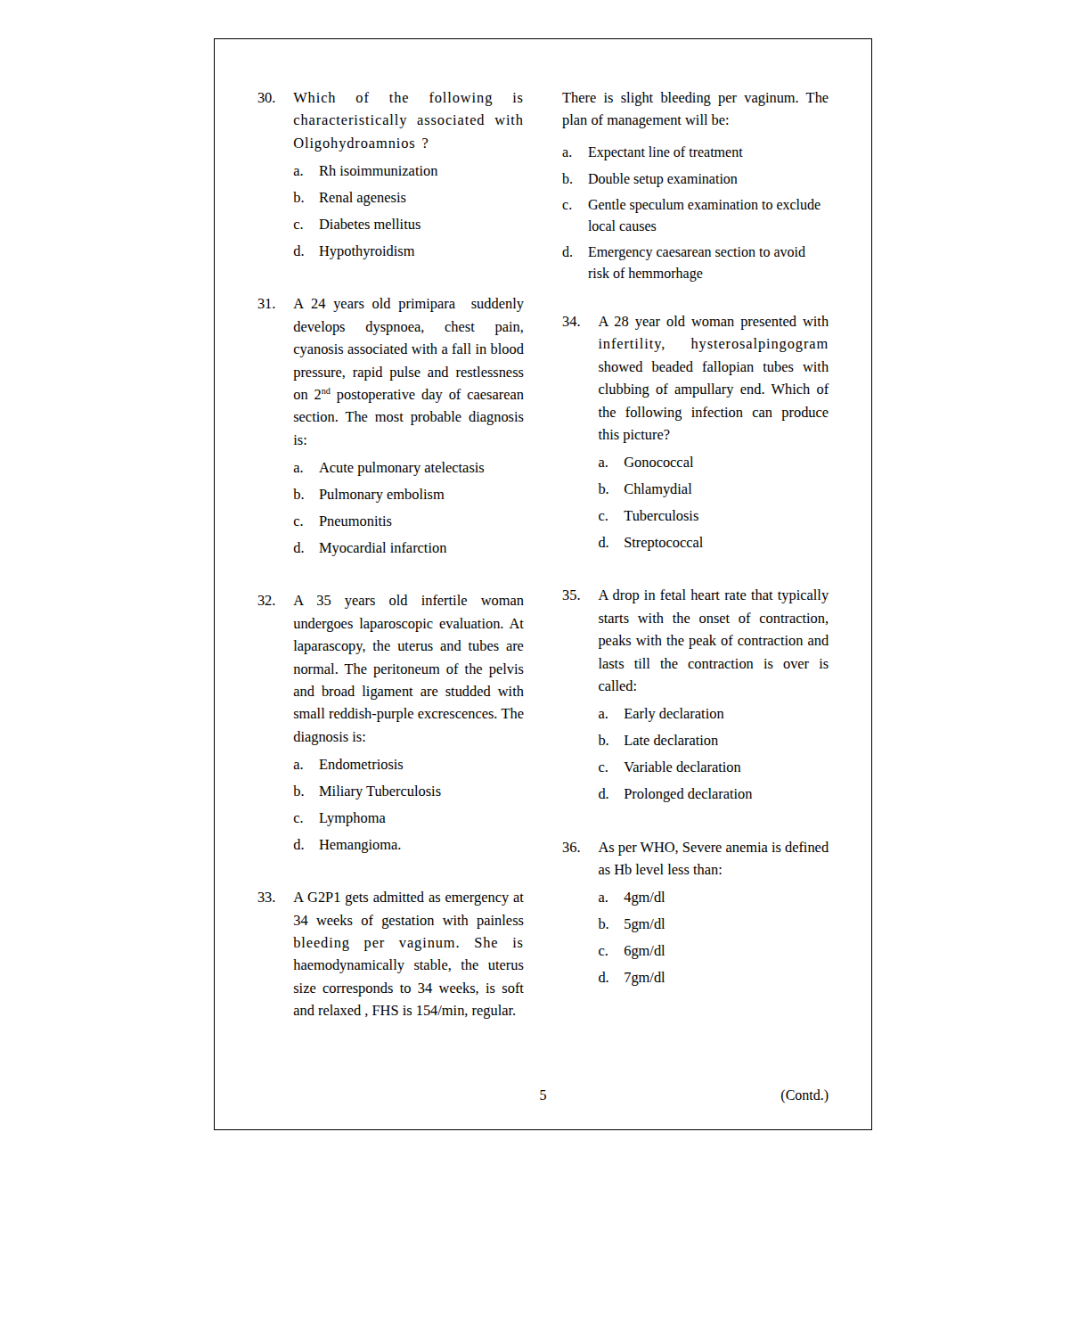30.
Which of the following is characteristically associated with Oligohydroamnios ?
a. Rh isoimmunization
b. Renal agenesis
c. Diabetes mellitus
d. Hypothyroidism
31.
A 24 years old primipara suddenly develops dyspnoea, chest pain, cyanosis associated with a fall in blood pressure, rapid pulse and restlessness on 2nd postoperative day of caesarean section. The most probable diagnosis is:
a. Acute pulmonary atelectasis
b. Pulmonary embolism
c. Pneumonitis
d. Myocardial infarction
32.
A 35 years old infertile woman undergoes laparoscopic evaluation. At laparascopy, the uterus and tubes are normal. The peritoneum of the pelvis and broad ligament are studded with small reddish-purple excrescences. The diagnosis is:
a. Endometriosis
b. Miliary Tuberculosis
c. Lymphoma
d. Hemangioma.
33.
A G2P1 gets admitted as emergency at 34 weeks of gestation with painless bleeding per vaginum. She is haemodynamically stable, the uterus size corresponds to 34 weeks, is soft and relaxed , FHS is 154/min, regular.
There is slight bleeding per vaginum. The plan of management will be:
a. Expectant line of treatment
b. Double setup examination
c. Gentle speculum examination to exclude local causes
d. Emergency caesarean section to avoid risk of hemmorhage
34.
A 28 year old woman presented with infertility, hysterosalpingogram showed beaded fallopian tubes with clubbing of ampullary end. Which of the following infection can produce this picture?
a. Gonococcal
b. Chlamydial
c. Tuberculosis
d. Streptococcal
35.
A drop in fetal heart rate that typically starts with the onset of contraction, peaks with the peak of contraction and lasts till the contraction is over is called:
a. Early declaration
b. Late declaration
c. Variable declaration
d. Prolonged declaration
36.
As per WHO, Severe anemia is defined as Hb level less than:
a. 4gm/dl
b. 5gm/dl
c. 6gm/dl
d. 7gm/dl
5 (Contd.)